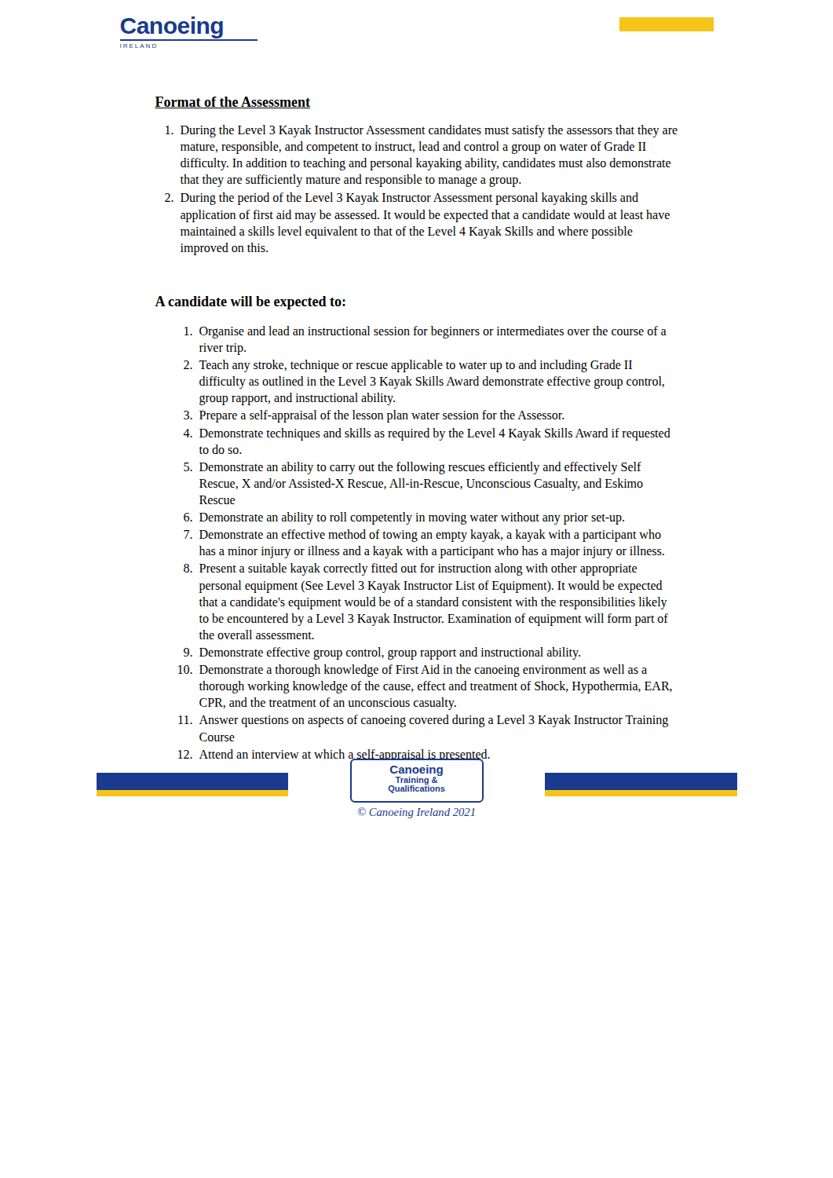Canoeing
IRELAND
Format of the Assessment
During the Level 3 Kayak Instructor Assessment candidates must satisfy the assessors that they are mature, responsible, and competent to instruct, lead and control a group on water of Grade II difficulty. In addition to teaching and personal kayaking ability, candidates must also demonstrate that they are sufficiently mature and responsible to manage a group.
During the period of the Level 3 Kayak Instructor Assessment personal kayaking skills and application of first aid may be assessed. It would be expected that a candidate would at least have maintained a skills level equivalent to that of the Level 4 Kayak Skills and where possible improved on this.
A candidate will be expected to:
Organise and lead an instructional session for beginners or intermediates over the course of a river trip.
Teach any stroke, technique or rescue applicable to water up to and including Grade II difficulty as outlined in the Level 3 Kayak Skills Award demonstrate effective group control, group rapport, and instructional ability.
Prepare a self-appraisal of the lesson plan water session for the Assessor.
Demonstrate techniques and skills as required by the Level 4 Kayak Skills Award if requested to do so.
Demonstrate an ability to carry out the following rescues efficiently and effectively Self Rescue, X and/or Assisted-X Rescue, All-in-Rescue, Unconscious Casualty, and Eskimo Rescue
Demonstrate an ability to roll competently in moving water without any prior set-up.
Demonstrate an effective method of towing an empty kayak, a kayak with a participant who has a minor injury or illness and a kayak with a participant who has a major injury or illness.
Present a suitable kayak correctly fitted out for instruction along with other appropriate personal equipment (See Level 3 Kayak Instructor List of Equipment). It would be expected that a candidate's equipment would be of a standard consistent with the responsibilities likely to be encountered by a Level 3 Kayak Instructor. Examination of equipment will form part of the overall assessment.
Demonstrate effective group control, group rapport and instructional ability.
Demonstrate a thorough knowledge of First Aid in the canoeing environment as well as a thorough working knowledge of the cause, effect and treatment of Shock, Hypothermia, EAR, CPR, and the treatment of an unconscious casualty.
Answer questions on aspects of canoeing covered during a Level 3 Kayak Instructor Training Course
Attend an interview at which a self-appraisal is presented.
Canoeing
Training &
Qualifications
© Canoeing Ireland 2021